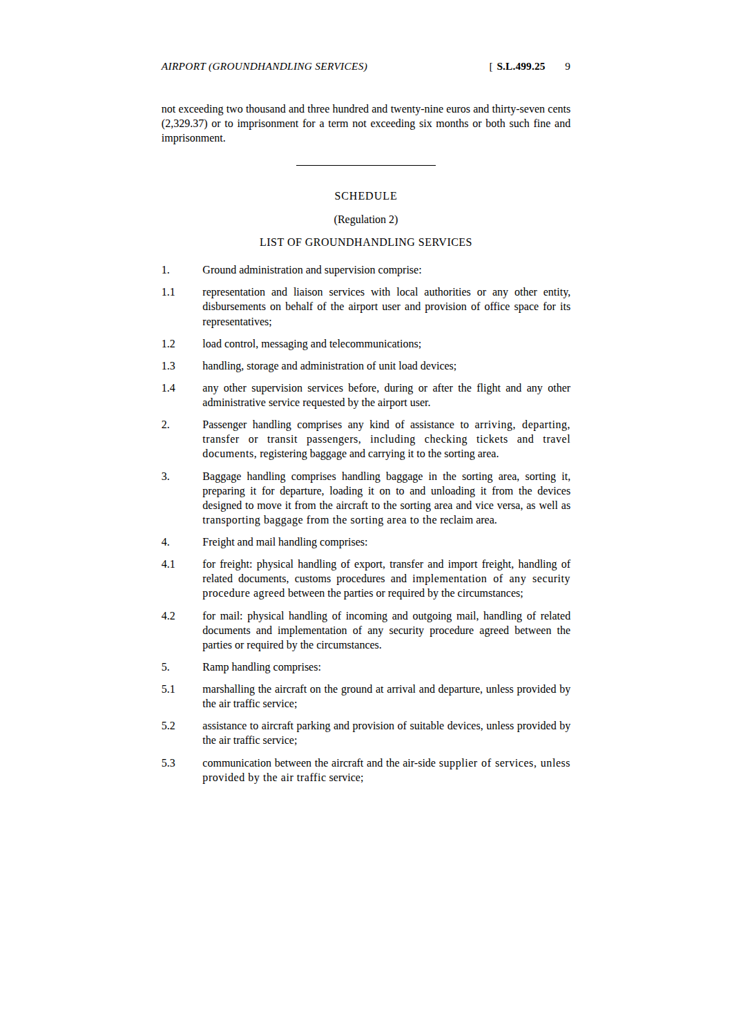AIRPORT (GROUNDHANDLING SERVICES) [S.L.499.259
not exceeding two thousand and three hundred and twenty-nine euros and thirty-seven cents (2,329.37) or to imprisonment for a term not exceeding six months or both such fine and imprisonment.
SCHEDULE
(Regulation 2)
LIST OF GROUNDHANDLING SERVICES
| 1. | Ground administration and supervision comprise: |
| 1.1 | representation and liaison services with local authorities or any other entity, disbursements on behalf of the airport user and provision of office space for its representatives; |
| 1.2 | load control, messaging and telecommunications; |
| 1.3 | handling, storage and administration of unit load devices; |
| 1.4 | any other supervision services before, during or after the flight and any other administrative service requested by the airport user. |
| 2. | Passenger handling comprises any kind of assistance to arriving, departing, transfer or transit passengers, including checking tickets and travel documents, registering baggage and carrying it to the sorting area. |
| 3. | Baggage handling comprises handling baggage in the sorting area, sorting it, preparing it for departure, loading it on to and unloading it from the devices designed to move it from the aircraft to the sorting area and vice versa, as well as transporting baggage from the sorting area to the reclaim area. |
| 4. | Freight and mail handling comprises: |
| 4.1 | for freight: physical handling of export, transfer and import freight, handling of related documents, customs procedures and implementation of any security procedure agreed between the parties or required by the circumstances; |
| 4.2 | for mail: physical handling of incoming and outgoing mail, handling of related documents and implementation of any security procedure agreed between the parties or required by the circumstances. |
| 5. | Ramp handling comprises: |
| 5.1 | marshalling the aircraft on the ground at arrival and departure, unless provided by the air traffic service; |
| 5.2 | assistance to aircraft parking and provision of suitable devices, unless provided by the air traffic service; |
| 5.3 | communication between the aircraft and the air-side supplier of services, unless provided by the air traffic service; |